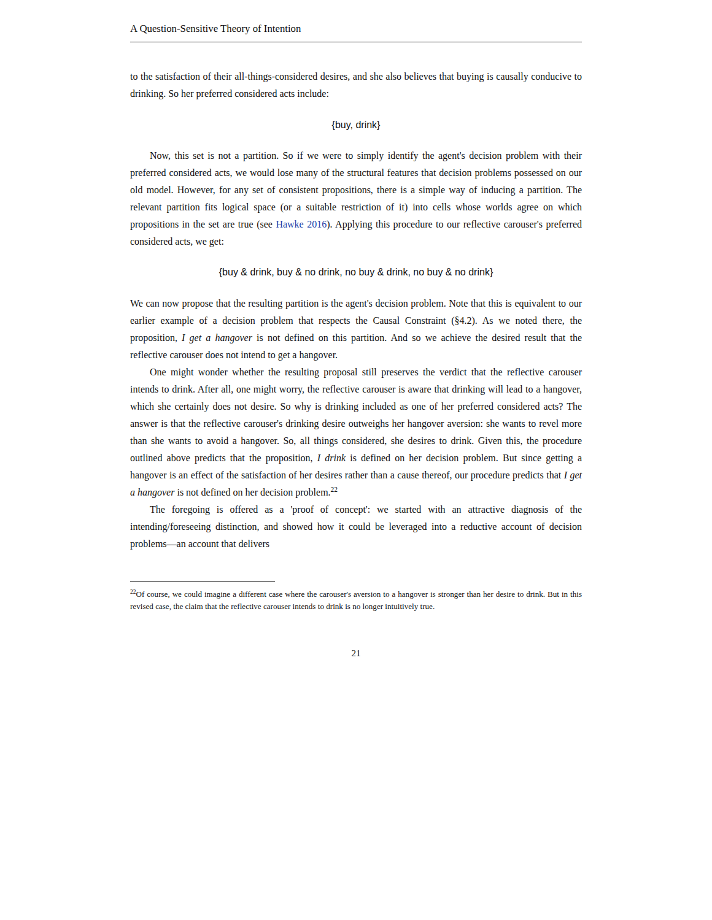A Question-Sensitive Theory of Intention
to the satisfaction of their all-things-considered desires, and she also believes that buying is causally conducive to drinking. So her preferred considered acts include:
{buy, drink}
Now, this set is not a partition. So if we were to simply identify the agent's decision problem with their preferred considered acts, we would lose many of the structural features that decision problems possessed on our old model. However, for any set of consistent propositions, there is a simple way of inducing a partition. The relevant partition fits logical space (or a suitable restriction of it) into cells whose worlds agree on which propositions in the set are true (see Hawke 2016). Applying this procedure to our reflective carouser's preferred considered acts, we get:
{buy & drink, buy & no drink, no buy & drink, no buy & no drink}
We can now propose that the resulting partition is the agent's decision problem. Note that this is equivalent to our earlier example of a decision problem that respects the Causal Constraint (§4.2). As we noted there, the proposition, I get a hangover is not defined on this partition. And so we achieve the desired result that the reflective carouser does not intend to get a hangover.
One might wonder whether the resulting proposal still preserves the verdict that the reflective carouser intends to drink. After all, one might worry, the reflective carouser is aware that drinking will lead to a hangover, which she certainly does not desire. So why is drinking included as one of her preferred considered acts? The answer is that the reflective carouser's drinking desire outweighs her hangover aversion: she wants to revel more than she wants to avoid a hangover. So, all things considered, she desires to drink. Given this, the procedure outlined above predicts that the proposition, I drink is defined on her decision problem. But since getting a hangover is an effect of the satisfaction of her desires rather than a cause thereof, our procedure predicts that I get a hangover is not defined on her decision problem.22
The foregoing is offered as a 'proof of concept': we started with an attractive diagnosis of the intending/foreseeing distinction, and showed how it could be leveraged into a reductive account of decision problems—an account that delivers
22Of course, we could imagine a different case where the carouser's aversion to a hangover is stronger than her desire to drink. But in this revised case, the claim that the reflective carouser intends to drink is no longer intuitively true.
21